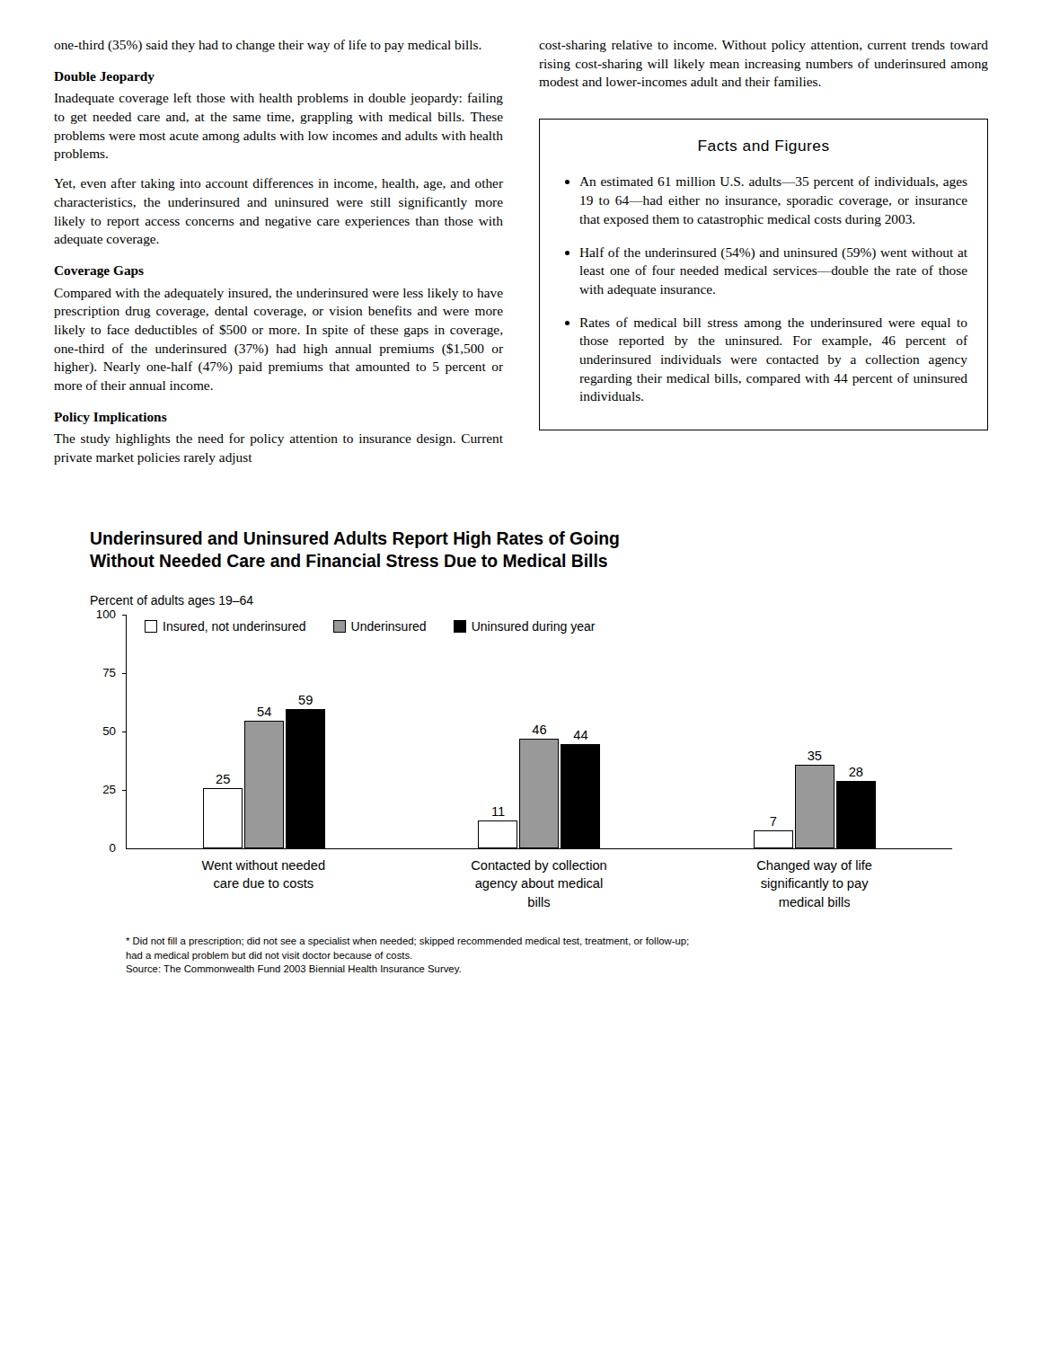one-third (35%) said they had to change their way of life to pay medical bills.
Double Jeopardy
Inadequate coverage left those with health problems in double jeopardy: failing to get needed care and, at the same time, grappling with medical bills. These problems were most acute among adults with low incomes and adults with health problems.
Yet, even after taking into account differences in income, health, age, and other characteristics, the underinsured and uninsured were still significantly more likely to report access concerns and negative care experiences than those with adequate coverage.
Coverage Gaps
Compared with the adequately insured, the underinsured were less likely to have prescription drug coverage, dental coverage, or vision benefits and were more likely to face deductibles of $500 or more. In spite of these gaps in coverage, one-third of the underinsured (37%) had high annual premiums ($1,500 or higher). Nearly one-half (47%) paid premiums that amounted to 5 percent or more of their annual income.
Policy Implications
The study highlights the need for policy attention to insurance design. Current private market policies rarely adjust
cost-sharing relative to income. Without policy attention, current trends toward rising cost-sharing will likely mean increasing numbers of underinsured among modest and lower-incomes adult and their families.
Facts and Figures
An estimated 61 million U.S. adults—35 percent of individuals, ages 19 to 64—had either no insurance, sporadic coverage, or insurance that exposed them to catastrophic medical costs during 2003.
Half of the underinsured (54%) and uninsured (59%) went without at least one of four needed medical services—double the rate of those with adequate insurance.
Rates of medical bill stress among the underinsured were equal to those reported by the uninsured. For example, 46 percent of underinsured individuals were contacted by a collection agency regarding their medical bills, compared with 44 percent of uninsured individuals.
Underinsured and Uninsured Adults Report High Rates of Going
Without Needed Care and Financial Stress Due to Medical Bills
Percent of adults ages 19–64
100 75 50 25 0
Insured, not underinsured
Underinsured
Uninsured during year
25
54
59
11
46
44
7
35
28
Went without needed
care due to costs
Contacted by collection
agency about medical
bills
Changed way of life
significantly to pay
medical bills
* Did not fill a prescription; did not see a specialist when needed; skipped recommended medical test, treatment, or follow-up;
had a medical problem but did not visit doctor because of costs.
Source: The Commonwealth Fund 2003 Biennial Health Insurance Survey.